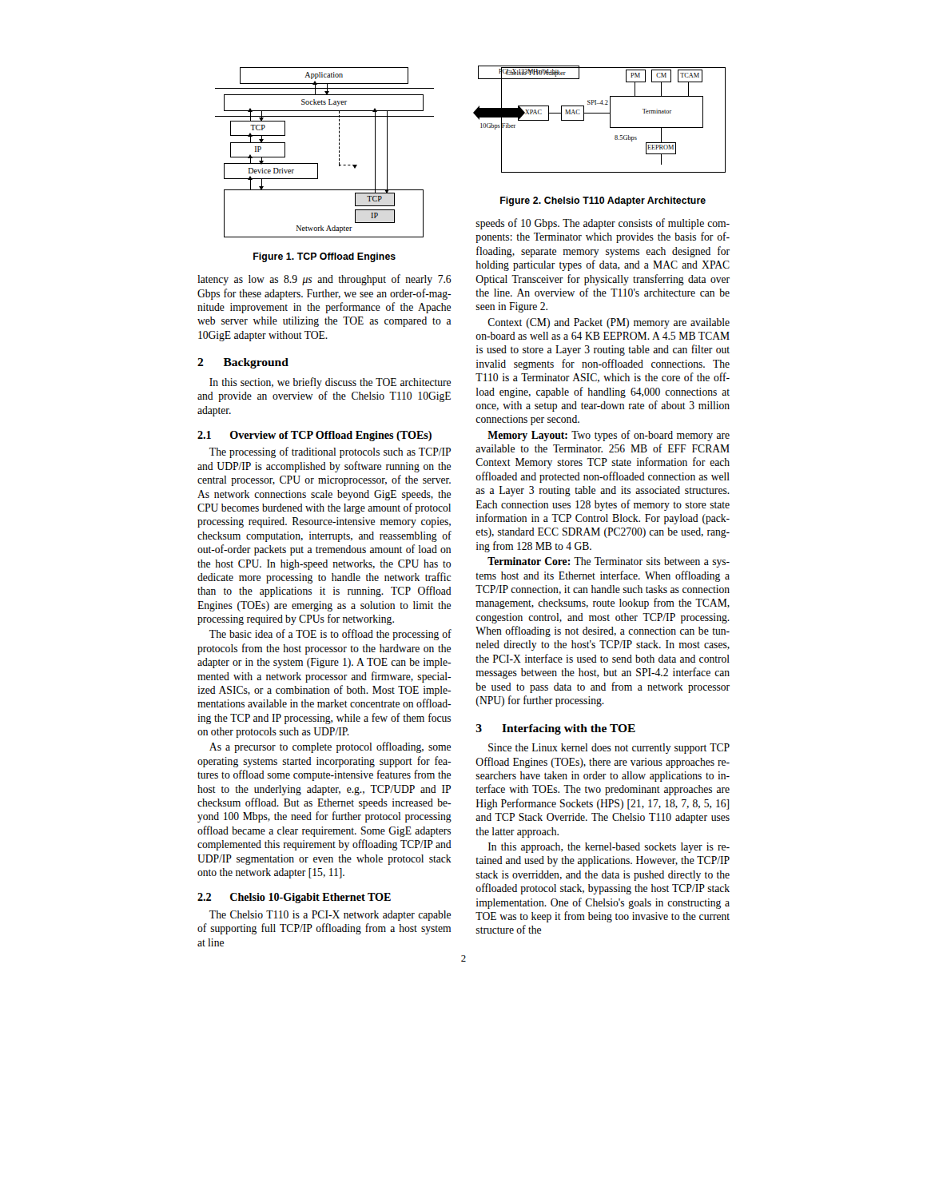Application
Sockets Layer
TCP
IP
Device Driver
Network Adapter
TCP
IP
Figure 1. TCP Offload Engines
latency as low as 8.9 μs and throughput of nearly 7.6 Gbps for these adapters. Further, we see an order-of-magnitude improvement in the performance of the Apache web server while utilizing the TOE as compared to a 10GigE adapter without TOE.
2 Background
In this section, we briefly discuss the TOE architecture and provide an overview of the Chelsio T110 10GigE adapter.
2.1 Overview of TCP Offload Engines (TOEs)
The processing of traditional protocols such as TCP/IP and UDP/IP is accomplished by software running on the central processor, CPU or microprocessor, of the server. As network connections scale beyond GigE speeds, the CPU becomes burdened with the large amount of protocol processing required. Resource-intensive memory copies, checksum computation, interrupts, and reassembling of out-of-order packets put a tremendous amount of load on the host CPU. In high-speed networks, the CPU has to dedicate more processing to handle the network traffic than to the applications it is running. TCP Offload Engines (TOEs) are emerging as a solution to limit the processing required by CPUs for networking.
The basic idea of a TOE is to offload the processing of protocols from the host processor to the hardware on the adapter or in the system (Figure 1). A TOE can be implemented with a network processor and firmware, specialized ASICs, or a combination of both. Most TOE implementations available in the market concentrate on offloading the TCP and IP processing, while a few of them focus on other protocols such as UDP/IP.
As a precursor to complete protocol offloading, some operating systems started incorporating support for features to offload some compute-intensive features from the host to the underlying adapter, e.g., TCP/UDP and IP checksum offload. But as Ethernet speeds increased beyond 100 Mbps, the need for further protocol processing offload became a clear requirement. Some GigE adapters complemented this requirement by offloading TCP/IP and UDP/IP segmentation or even the whole protocol stack onto the network adapter [15, 11].
2.2 Chelsio 10-Gigabit Ethernet TOE
The Chelsio T110 is a PCI-X network adapter capable of supporting full TCP/IP offloading from a host system at line
Chelsio T110 Adapter
PM
CM
TCAM
XPAC
MAC
Terminator
EEPROM
PCI–X 133MHz/64–bit
10Gbps Fiber
SPI–4.2
8.5Gbps
Figure 2. Chelsio T110 Adapter Architecture
speeds of 10 Gbps. The adapter consists of multiple components: the Terminator which provides the basis for offloading, separate memory systems each designed for holding particular types of data, and a MAC and XPAC Optical Transceiver for physically transferring data over the line. An overview of the T110's architecture can be seen in Figure 2.
Context (CM) and Packet (PM) memory are available on-board as well as a 64 KB EEPROM. A 4.5 MB TCAM is used to store a Layer 3 routing table and can filter out invalid segments for non-offloaded connections. The T110 is a Terminator ASIC, which is the core of the offload engine, capable of handling 64,000 connections at once, with a setup and tear-down rate of about 3 million connections per second.
Memory Layout: Two types of on-board memory are available to the Terminator. 256 MB of EFF FCRAM Context Memory stores TCP state information for each offloaded and protected non-offloaded connection as well as a Layer 3 routing table and its associated structures. Each connection uses 128 bytes of memory to store state information in a TCP Control Block. For payload (packets), standard ECC SDRAM (PC2700) can be used, ranging from 128 MB to 4 GB.
Terminator Core: The Terminator sits between a systems host and its Ethernet interface. When offloading a TCP/IP connection, it can handle such tasks as connection management, checksums, route lookup from the TCAM, congestion control, and most other TCP/IP processing. When offloading is not desired, a connection can be tunneled directly to the host's TCP/IP stack. In most cases, the PCI-X interface is used to send both data and control messages between the host, but an SPI-4.2 interface can be used to pass data to and from a network processor (NPU) for further processing.
3 Interfacing with the TOE
Since the Linux kernel does not currently support TCP Offload Engines (TOEs), there are various approaches researchers have taken in order to allow applications to interface with TOEs. The two predominant approaches are High Performance Sockets (HPS) [21, 17, 18, 7, 8, 5, 16] and TCP Stack Override. The Chelsio T110 adapter uses the latter approach.
In this approach, the kernel-based sockets layer is retained and used by the applications. However, the TCP/IP stack is overridden, and the data is pushed directly to the offloaded protocol stack, bypassing the host TCP/IP stack implementation. One of Chelsio's goals in constructing a TOE was to keep it from being too invasive to the current structure of the
2